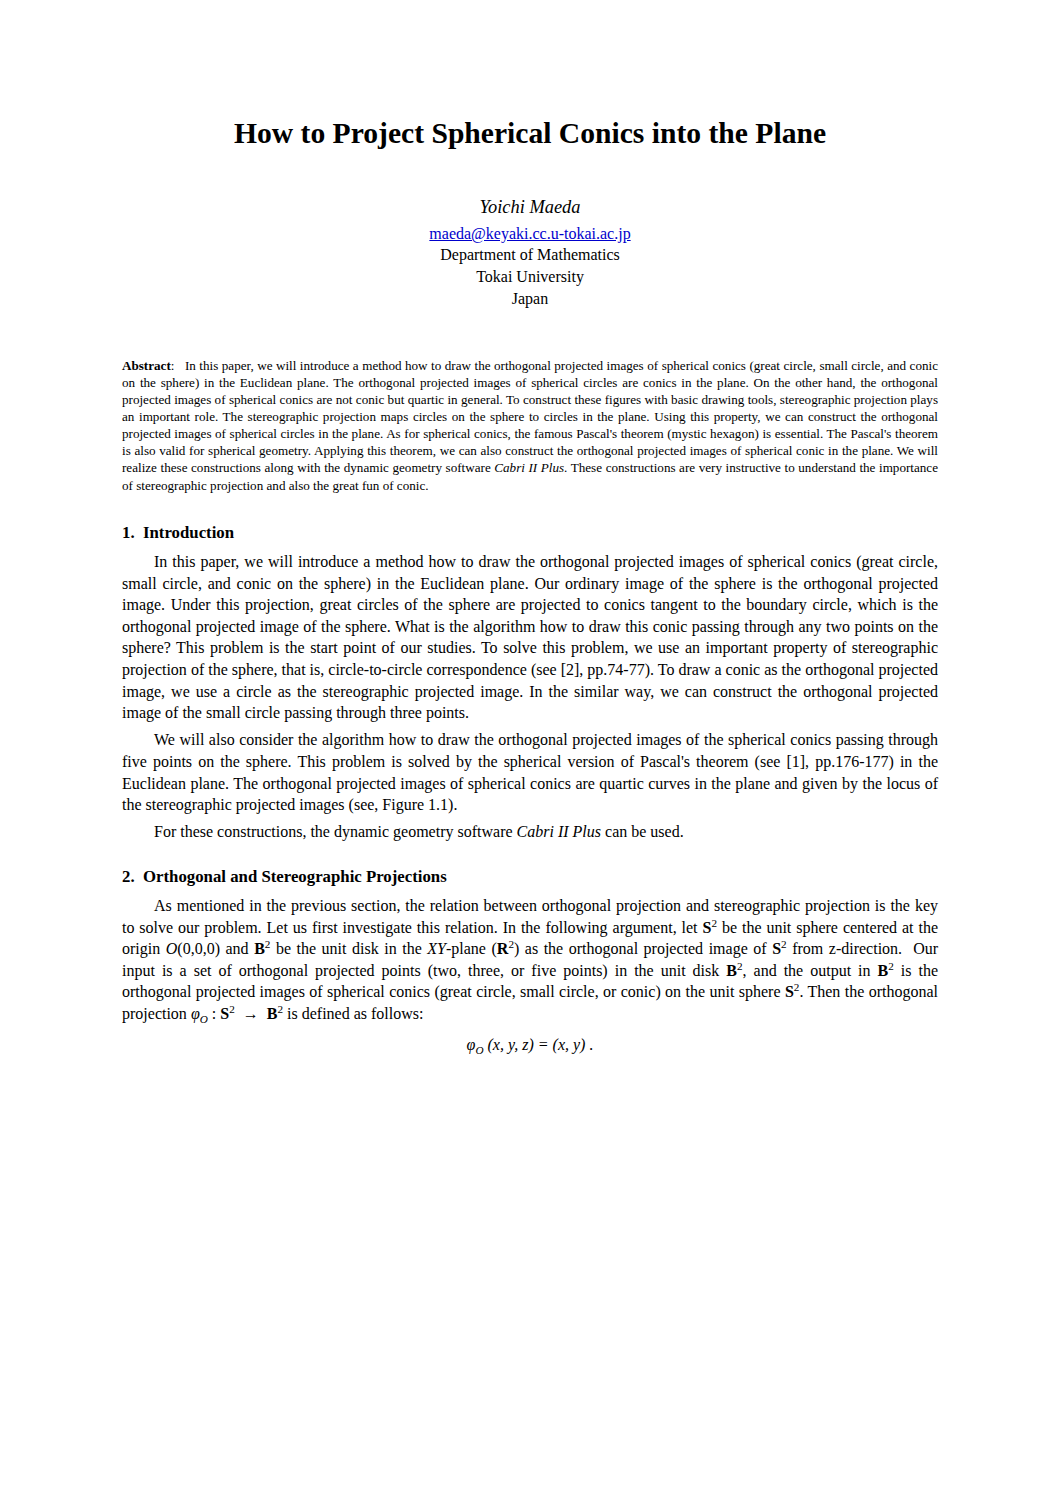How to Project Spherical Conics into the Plane
Yoichi Maeda
maeda@keyaki.cc.u-tokai.ac.jp
Department of Mathematics
Tokai University
Japan
Abstract: In this paper, we will introduce a method how to draw the orthogonal projected images of spherical conics (great circle, small circle, and conic on the sphere) in the Euclidean plane. The orthogonal projected images of spherical circles are conics in the plane. On the other hand, the orthogonal projected images of spherical conics are not conic but quartic in general. To construct these figures with basic drawing tools, stereographic projection plays an important role. The stereographic projection maps circles on the sphere to circles in the plane. Using this property, we can construct the orthogonal projected images of spherical circles in the plane. As for spherical conics, the famous Pascal's theorem (mystic hexagon) is essential. The Pascal's theorem is also valid for spherical geometry. Applying this theorem, we can also construct the orthogonal projected images of spherical conic in the plane. We will realize these constructions along with the dynamic geometry software Cabri II Plus. These constructions are very instructive to understand the importance of stereographic projection and also the great fun of conic.
1. Introduction
In this paper, we will introduce a method how to draw the orthogonal projected images of spherical conics (great circle, small circle, and conic on the sphere) in the Euclidean plane. Our ordinary image of the sphere is the orthogonal projected image. Under this projection, great circles of the sphere are projected to conics tangent to the boundary circle, which is the orthogonal projected image of the sphere. What is the algorithm how to draw this conic passing through any two points on the sphere? This problem is the start point of our studies. To solve this problem, we use an important property of stereographic projection of the sphere, that is, circle-to-circle correspondence (see [2], pp.74-77). To draw a conic as the orthogonal projected image, we use a circle as the stereographic projected image. In the similar way, we can construct the orthogonal projected image of the small circle passing through three points.
We will also consider the algorithm how to draw the orthogonal projected images of the spherical conics passing through five points on the sphere. This problem is solved by the spherical version of Pascal's theorem (see [1], pp.176-177) in the Euclidean plane. The orthogonal projected images of spherical conics are quartic curves in the plane and given by the locus of the stereographic projected images (see, Figure 1.1).
For these constructions, the dynamic geometry software Cabri II Plus can be used.
2. Orthogonal and Stereographic Projections
As mentioned in the previous section, the relation between orthogonal projection and stereographic projection is the key to solve our problem. Let us first investigate this relation. In the following argument, let S2 be the unit sphere centered at the origin O(0,0,0) and B2 be the unit disk in the XY-plane (R2) as the orthogonal projected image of S2 from z-direction. Our input is a set of orthogonal projected points (two, three, or five points) in the unit disk B2, and the output in B2 is the orthogonal projected images of spherical conics (great circle, small circle, or conic) on the unit sphere S2. Then the orthogonal projection φO : S2 → B2 is defined as follows:
φO (x, y, z) = (x, y) .